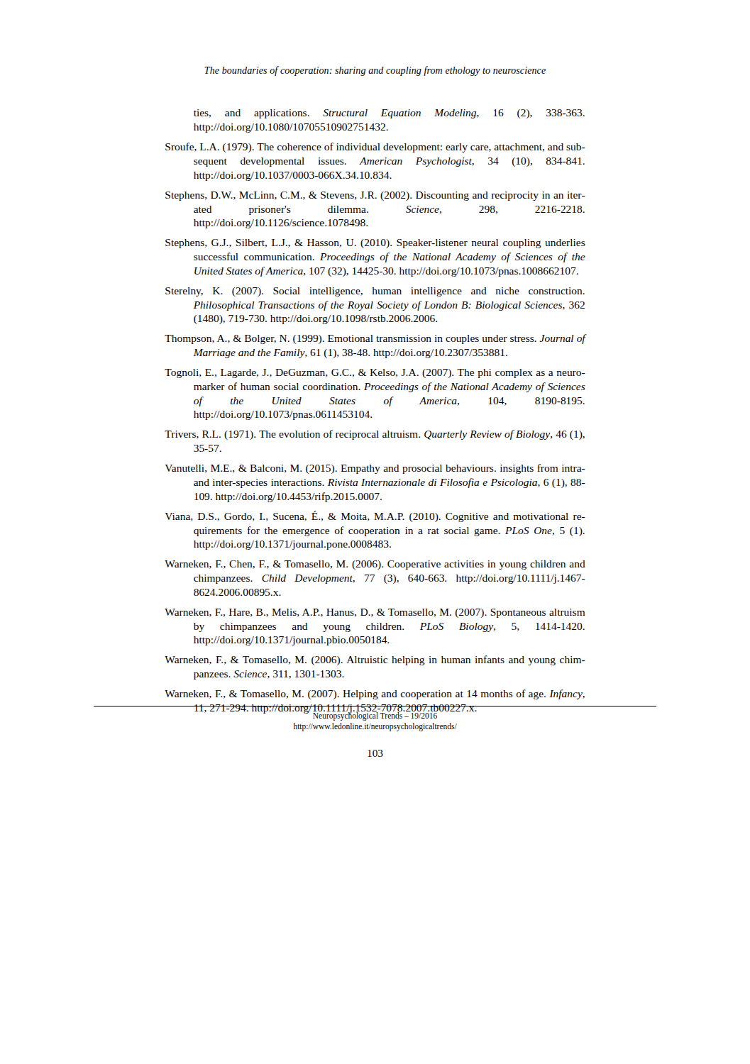The boundaries of cooperation: sharing and coupling from ethology to neuroscience
ties, and applications. Structural Equation Modeling, 16 (2), 338-363. http://doi.org/10.1080/10705510902751432.
Sroufe, L.A. (1979). The coherence of individual development: early care, attachment, and subsequent developmental issues. American Psychologist, 34 (10), 834-841. http://doi.org/10.1037/0003-066X.34.10.834.
Stephens, D.W., McLinn, C.M., & Stevens, J.R. (2002). Discounting and reciprocity in an iterated prisoner's dilemma. Science, 298, 2216-2218. http://doi.org/10.1126/science.1078498.
Stephens, G.J., Silbert, L.J., & Hasson, U. (2010). Speaker-listener neural coupling underlies successful communication. Proceedings of the National Academy of Sciences of the United States of America, 107 (32), 14425-30. http://doi.org/10.1073/pnas.1008662107.
Sterelny, K. (2007). Social intelligence, human intelligence and niche construction. Philosophical Transactions of the Royal Society of London B: Biological Sciences, 362 (1480), 719-730. http://doi.org/10.1098/rstb.2006.2006.
Thompson, A., & Bolger, N. (1999). Emotional transmission in couples under stress. Journal of Marriage and the Family, 61 (1), 38-48. http://doi.org/10.2307/353881.
Tognoli, E., Lagarde, J., DeGuzman, G.C., & Kelso, J.A. (2007). The phi complex as a neuromarker of human social coordination. Proceedings of the National Academy of Sciences of the United States of America, 104, 8190-8195. http://doi.org/10.1073/pnas.0611453104.
Trivers, R.L. (1971). The evolution of reciprocal altruism. Quarterly Review of Biology, 46 (1), 35-57.
Vanutelli, M.E., & Balconi, M. (2015). Empathy and prosocial behaviours. insights from intra- and inter-species interactions. Rivista Internazionale di Filosofia e Psicologia, 6 (1), 88-109. http://doi.org/10.4453/rifp.2015.0007.
Viana, D.S., Gordo, I., Sucena, É., & Moita, M.A.P. (2010). Cognitive and motivational requirements for the emergence of cooperation in a rat social game. PLoS One, 5 (1). http://doi.org/10.1371/journal.pone.0008483.
Warneken, F., Chen, F., & Tomasello, M. (2006). Cooperative activities in young children and chimpanzees. Child Development, 77 (3), 640-663. http://doi.org/10.1111/j.1467-8624.2006.00895.x.
Warneken, F., Hare, B., Melis, A.P., Hanus, D., & Tomasello, M. (2007). Spontaneous altruism by chimpanzees and young children. PLoS Biology, 5, 1414-1420. http://doi.org/10.1371/journal.pbio.0050184.
Warneken, F., & Tomasello, M. (2006). Altruistic helping in human infants and young chimpanzees. Science, 311, 1301-1303.
Warneken, F., & Tomasello, M. (2007). Helping and cooperation at 14 months of age. Infancy, 11, 271-294. http://doi.org/10.1111/j.1532-7078.2007.tb00227.x.
Neuropsychological Trends – 19/2016
http://www.ledonline.it/neuropsychologicaltrends/
103